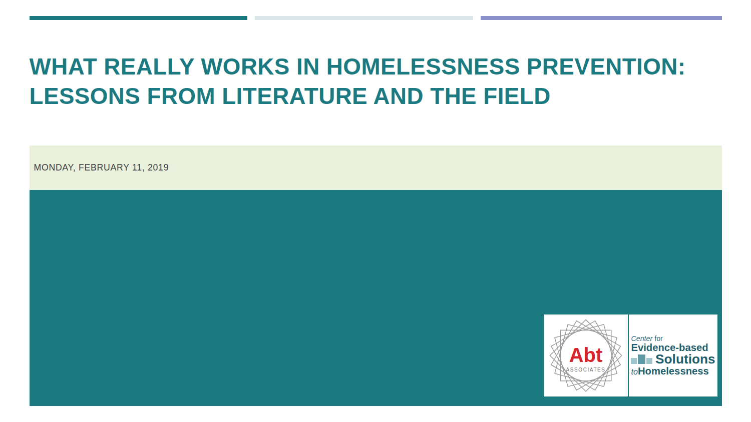What really works in homelessness prevention: lessons from literature and the field
Monday, February 11, 2019
Abt ASSOCIATES
Center for
Evidence-based
Solutions
to Homelessness